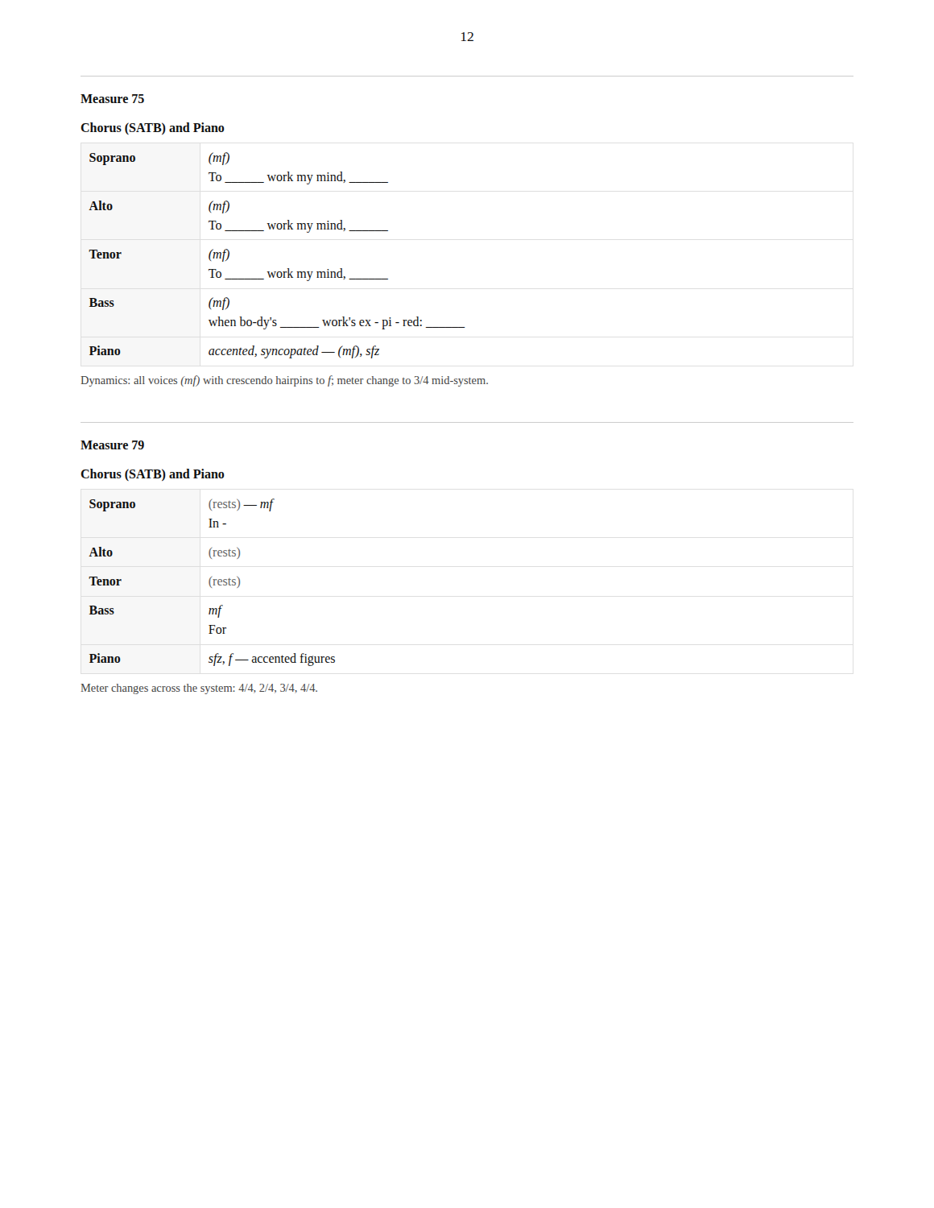12
Measure 75
Chorus (SATB) and Piano
| Soprano | (mf) To ______ work my mind, ______ |
| Alto | (mf) To ______ work my mind, ______ |
| Tenor | (mf) To ______ work my mind, ______ |
| Bass | (mf) when bo-dy's ______ work's ex - pi - red: ______ |
| Piano | accented, syncopated — (mf) , sfz |
Dynamics: all voices (mf) with crescendo hairpins to f; meter change to 3/4 mid-system.
Measure 79
Chorus (SATB) and Piano
| Soprano | (rests) — mf In - |
| Alto | (rests) |
| Tenor | (rests) |
| Bass | mf For |
| Piano | sfz , f — accented figures |
Meter changes across the system: 4/4, 2/4, 3/4, 4/4.